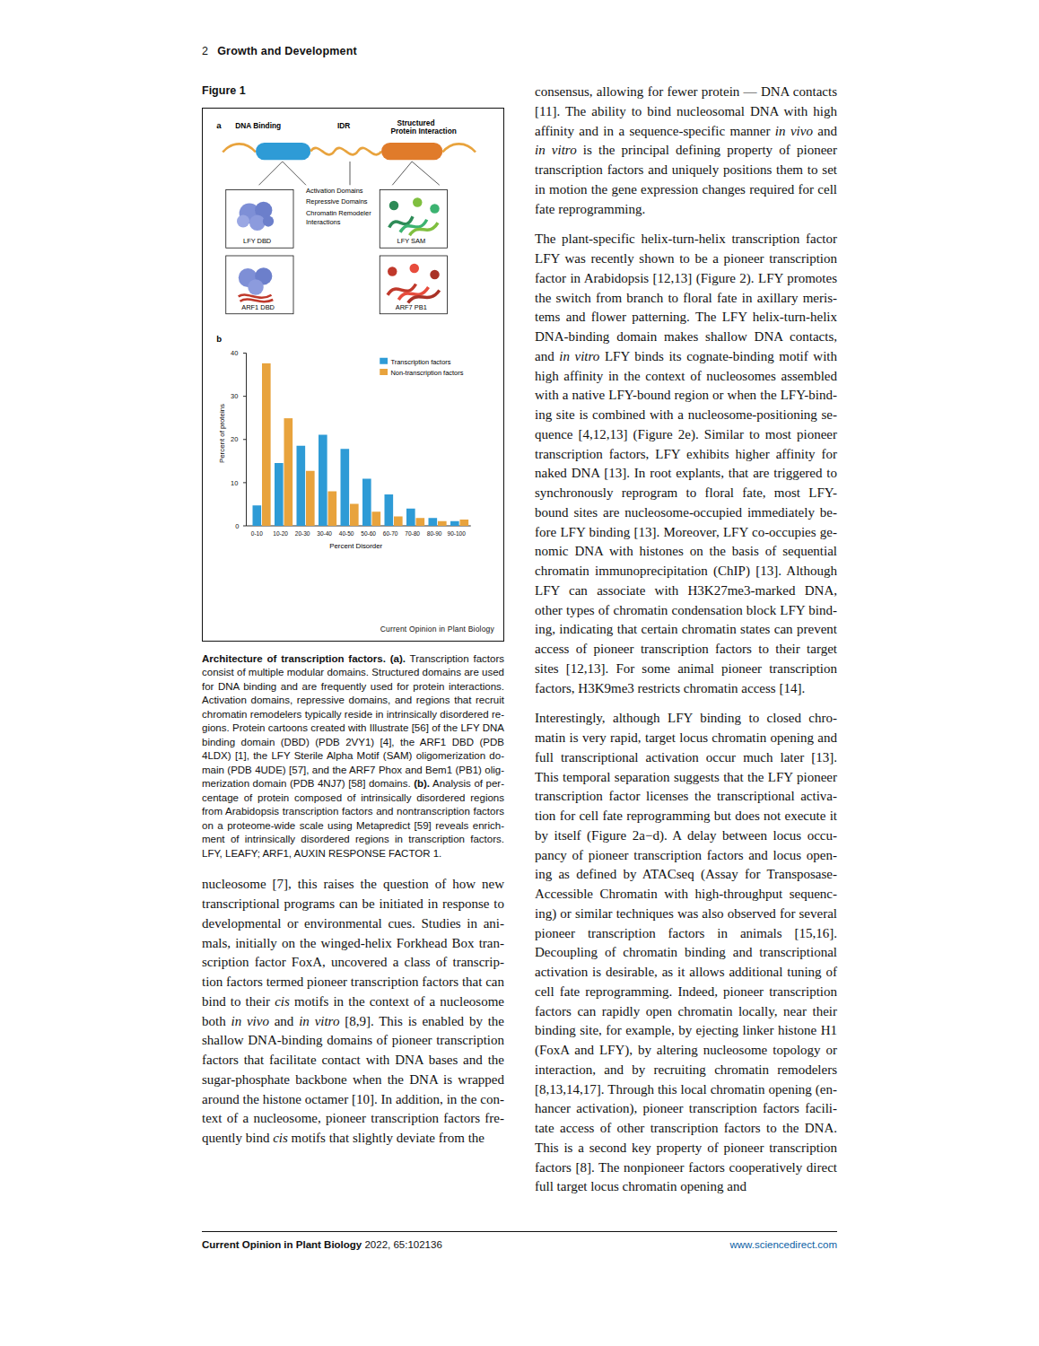2 Growth and Development
Figure 1
a DNA Binding IDR Structured Protein Interaction Activation Domains Repressive Domains Chromatin Remodeler Interactions LFY DBD ARF1 DBD LFY SAM ARF7 PB1 b 40 30 20 10 0 Percent of proteins Transcription factors Non-transcription factors 0-10 10-20 20-30 30-40 40-50 50-60 60-70 70-80 80-90 90-100 Percent Disorder
Current Opinion in Plant Biology
Architecture of transcription factors. (a). Transcription factors consist of multiple modular domains. Structured domains are used for DNA binding and are frequently used for protein interactions. Activation domains, repressive domains, and regions that recruit chromatin remodelers typically reside in intrinsically disordered regions. Protein cartoons created with Illustrate [56] of the LFY DNA binding domain (DBD) (PDB 2VY1) [4], the ARF1 DBD (PDB 4LDX) [1], the LFY Sterile Alpha Motif (SAM) oligomerization domain (PDB 4UDE) [57], and the ARF7 Phox and Bem1 (PB1) oligmerization domain (PDB 4NJ7) [58] domains. (b). Analysis of percentage of protein composed of intrinsically disordered regions from Arabidopsis transcription factors and nontranscription factors on a proteome-wide scale using Metapredict [59] reveals enrichment of intrinsically disordered regions in transcription factors. LFY, LEAFY; ARF1, AUXIN RESPONSE FACTOR 1.
nucleosome [7], this raises the question of how new transcriptional programs can be initiated in response to developmental or environmental cues. Studies in animals, initially on the winged-helix Forkhead Box transcription factor FoxA, uncovered a class of transcription factors termed pioneer transcription factors that can bind to their cis motifs in the context of a nucleosome both in vivo and in vitro [8,9]. This is enabled by the shallow DNA-binding domains of pioneer transcription factors that facilitate contact with DNA bases and the sugar-phosphate backbone when the DNA is wrapped around the histone octamer [10]. In addition, in the context of a nucleosome, pioneer transcription factors frequently bind cis motifs that slightly deviate from the
consensus, allowing for fewer protein — DNA contacts [11]. The ability to bind nucleosomal DNA with high affinity and in a sequence-specific manner in vivo and in vitro is the principal defining property of pioneer transcription factors and uniquely positions them to set in motion the gene expression changes required for cell fate reprogramming.
The plant-specific helix-turn-helix transcription factor LFY was recently shown to be a pioneer transcription factor in Arabidopsis [12,13] (Figure 2). LFY promotes the switch from branch to floral fate in axillary meristems and flower patterning. The LFY helix-turn-helix DNA-binding domain makes shallow DNA contacts, and in vitro LFY binds its cognate-binding motif with high affinity in the context of nucleosomes assembled with a native LFY-bound region or when the LFY-binding site is combined with a nucleosome-positioning sequence [4,12,13] (Figure 2e). Similar to most pioneer transcription factors, LFY exhibits higher affinity for naked DNA [13]. In root explants, that are triggered to synchronously reprogram to floral fate, most LFY-bound sites are nucleosome-occupied immediately before LFY binding [13]. Moreover, LFY co-occupies genomic DNA with histones on the basis of sequential chromatin immunoprecipitation (ChIP) [13]. Although LFY can associate with H3K27me3-marked DNA, other types of chromatin condensation block LFY binding, indicating that certain chromatin states can prevent access of pioneer transcription factors to their target sites [12,13]. For some animal pioneer transcription factors, H3K9me3 restricts chromatin access [14].
Interestingly, although LFY binding to closed chromatin is very rapid, target locus chromatin opening and full transcriptional activation occur much later [13]. This temporal separation suggests that the LFY pioneer transcription factor licenses the transcriptional activation for cell fate reprogramming but does not execute it by itself (Figure 2a−d). A delay between locus occupancy of pioneer transcription factors and locus opening as defined by ATACseq (Assay for Transposase-Accessible Chromatin with high-throughput sequencing) or similar techniques was also observed for several pioneer transcription factors in animals [15,16]. Decoupling of chromatin binding and transcriptional activation is desirable, as it allows additional tuning of cell fate reprogramming. Indeed, pioneer transcription factors can rapidly open chromatin locally, near their binding site, for example, by ejecting linker histone H1 (FoxA and LFY), by altering nucleosome topology or interaction, and by recruiting chromatin remodelers [8,13,14,17]. Through this local chromatin opening (enhancer activation), pioneer transcription factors facilitate access of other transcription factors to the DNA. This is a second key property of pioneer transcription factors [8]. The nonpioneer factors cooperatively direct full target locus chromatin opening and
Current Opinion in Plant Biology 2022, 65:102136
www.sciencedirect.com